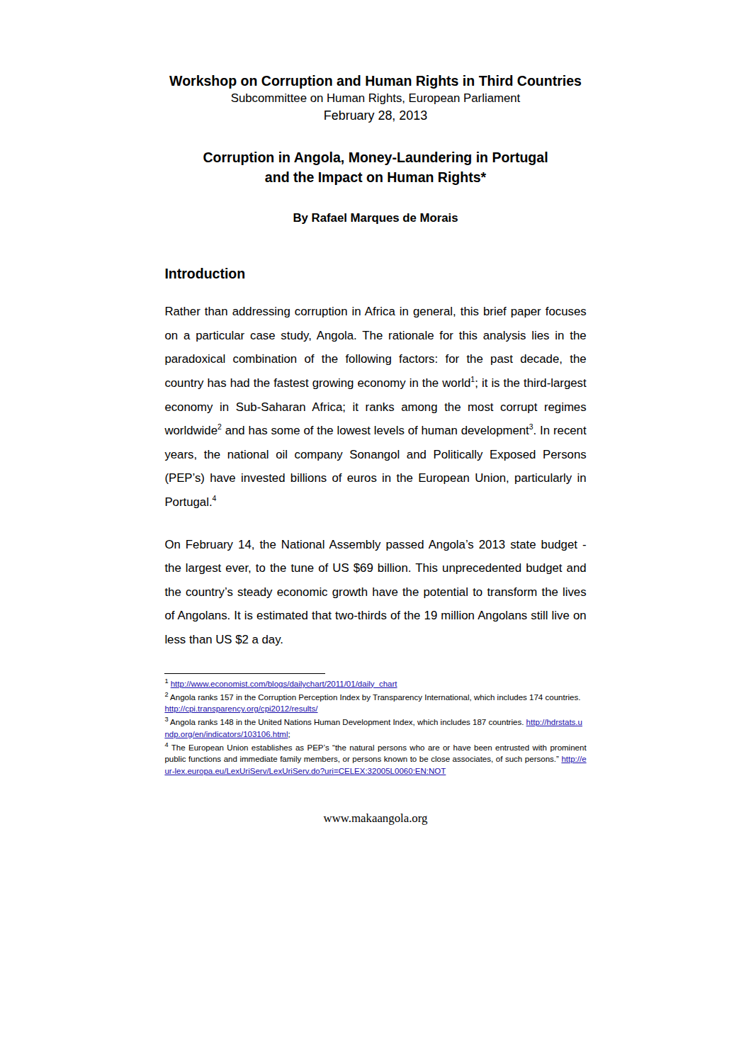Workshop on Corruption and Human Rights in Third Countries
Subcommittee on Human Rights, European Parliament
February 28, 2013
Corruption in Angola, Money-Laundering in Portugal
and the Impact on Human Rights*
By Rafael Marques de Morais
Introduction
Rather than addressing corruption in Africa in general, this brief paper focuses on a particular case study, Angola. The rationale for this analysis lies in the paradoxical combination of the following factors: for the past decade, the country has had the fastest growing economy in the world1; it is the third-largest economy in Sub-Saharan Africa; it ranks among the most corrupt regimes worldwide2 and has some of the lowest levels of human development3. In recent years, the national oil company Sonangol and Politically Exposed Persons (PEP’s) have invested billions of euros in the European Union, particularly in Portugal.4
On February 14, the National Assembly passed Angola’s 2013 state budget - the largest ever, to the tune of US $69 billion. This unprecedented budget and the country’s steady economic growth have the potential to transform the lives of Angolans. It is estimated that two-thirds of the 19 million Angolans still live on less than US $2 a day.
1 http://www.economist.com/blogs/dailychart/2011/01/daily_chart
2 Angola ranks 157 in the Corruption Perception Index by Transparency International, which includes 174 countries. http://cpi.transparency.org/cpi2012/results/
3 Angola ranks 148 in the United Nations Human Development Index, which includes 187 countries. http://hdrstats.undp.org/en/indicators/103106.html;
4 The European Union establishes as PEP’s “the natural persons who are or have been entrusted with prominent public functions and immediate family members, or persons known to be close associates, of such persons.” http://eur-lex.europa.eu/LexUriServ/LexUriServ.do?uri=CELEX:32005L0060:EN:NOT
www.makaangola.org